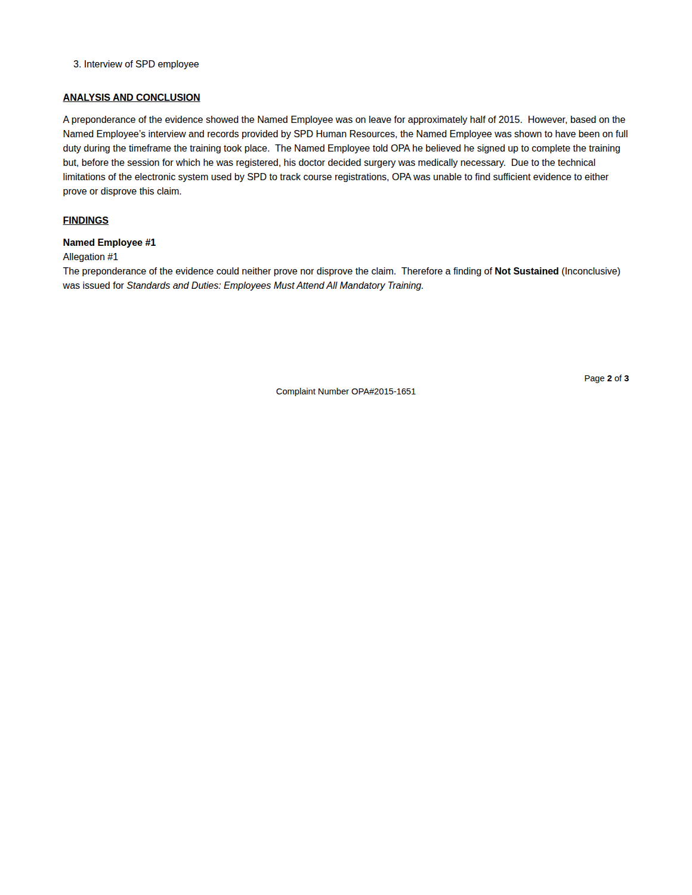Interview of SPD employee
ANALYSIS AND CONCLUSION
A preponderance of the evidence showed the Named Employee was on leave for approximately half of 2015. However, based on the Named Employee’s interview and records provided by SPD Human Resources, the Named Employee was shown to have been on full duty during the timeframe the training took place. The Named Employee told OPA he believed he signed up to complete the training but, before the session for which he was registered, his doctor decided surgery was medically necessary. Due to the technical limitations of the electronic system used by SPD to track course registrations, OPA was unable to find sufficient evidence to either prove or disprove this claim.
FINDINGS
Named Employee #1
Allegation #1
The preponderance of the evidence could neither prove nor disprove the claim. Therefore a finding of Not Sustained (Inconclusive) was issued for Standards and Duties: Employees Must Attend All Mandatory Training.
Page 2 of 3
Complaint Number OPA#2015-1651